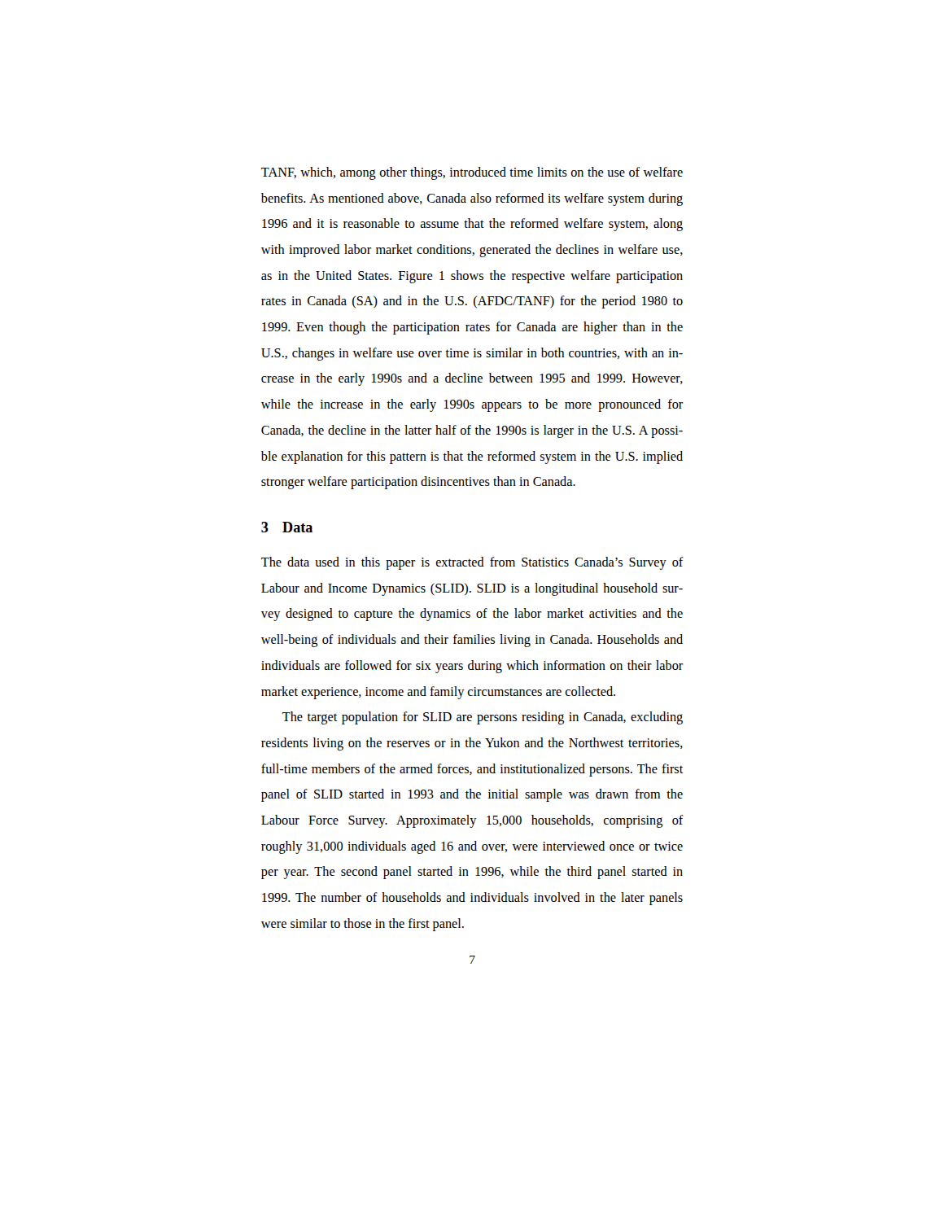TANF, which, among other things, introduced time limits on the use of welfare benefits. As mentioned above, Canada also reformed its welfare system during 1996 and it is reasonable to assume that the reformed welfare system, along with improved labor market conditions, generated the declines in welfare use, as in the United States. Figure 1 shows the respective welfare participation rates in Canada (SA) and in the U.S. (AFDC/TANF) for the period 1980 to 1999. Even though the participation rates for Canada are higher than in the U.S., changes in welfare use over time is similar in both countries, with an increase in the early 1990s and a decline between 1995 and 1999. However, while the increase in the early 1990s appears to be more pronounced for Canada, the decline in the latter half of the 1990s is larger in the U.S. A possible explanation for this pattern is that the reformed system in the U.S. implied stronger welfare participation disincentives than in Canada.
3 Data
The data used in this paper is extracted from Statistics Canada’s Survey of Labour and Income Dynamics (SLID). SLID is a longitudinal household survey designed to capture the dynamics of the labor market activities and the well-being of individuals and their families living in Canada. Households and individuals are followed for six years during which information on their labor market experience, income and family circumstances are collected.
The target population for SLID are persons residing in Canada, excluding residents living on the reserves or in the Yukon and the Northwest territories, full-time members of the armed forces, and institutionalized persons. The first panel of SLID started in 1993 and the initial sample was drawn from the Labour Force Survey. Approximately 15,000 households, comprising of roughly 31,000 individuals aged 16 and over, were interviewed once or twice per year. The second panel started in 1996, while the third panel started in 1999. The number of households and individuals involved in the later panels were similar to those in the first panel.
7